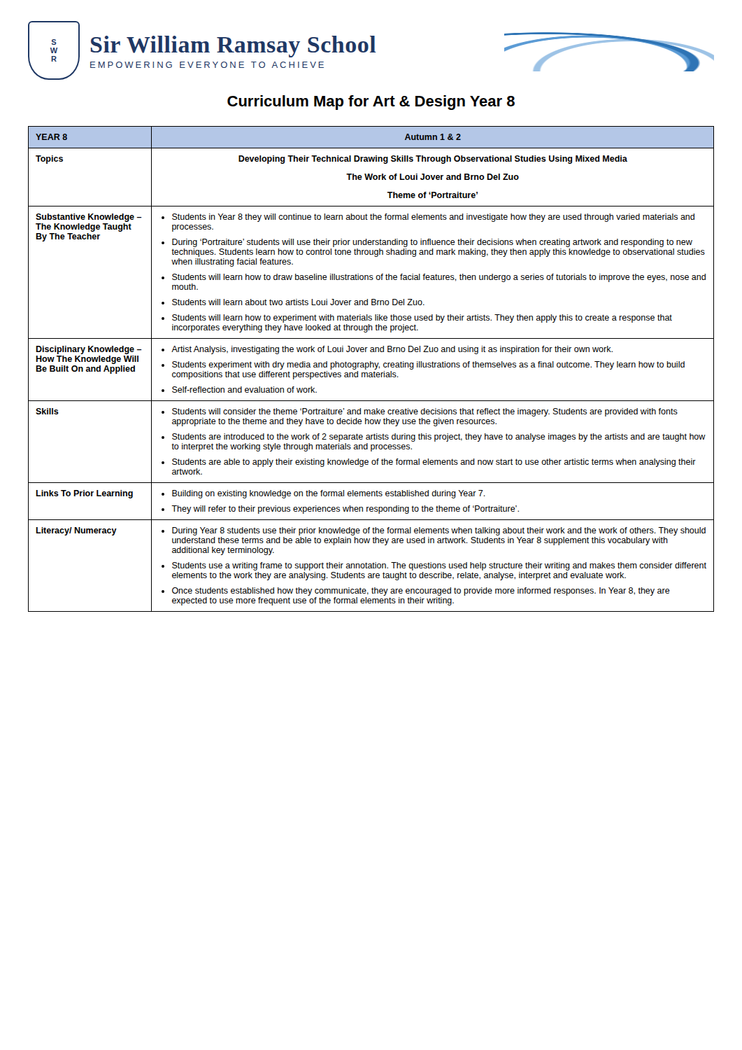S
W
R
Sir William Ramsay School
EMPOWERING EVERYONE TO ACHIEVE
Curriculum Map for Art & Design Year 8
| YEAR 8 | Autumn 1 & 2 |
| --- | --- |
| Topics | Developing Their Technical Drawing Skills Through Observational Studies Using Mixed Media The Work of Loui Jover and Brno Del Zuo Theme of ‘Portraiture’ |
| Substantive Knowledge – The Knowledge Taught By The Teacher | Students in Year 8 they will continue to learn about the formal elements and investigate how they are used through varied materials and processes. During ‘Portraiture’ students will use their prior understanding to influence their decisions when creating artwork and responding to new techniques. Students learn how to control tone through shading and mark making, they then apply this knowledge to observational studies when illustrating facial features. Students will learn how to draw baseline illustrations of the facial features, then undergo a series of tutorials to improve the eyes, nose and mouth. Students will learn about two artists Loui Jover and Brno Del Zuo. Students will learn how to experiment with materials like those used by their artists. They then apply this to create a response that incorporates everything they have looked at through the project. |
| Disciplinary Knowledge – How The Knowledge Will Be Built On and Applied | Artist Analysis, investigating the work of Loui Jover and Brno Del Zuo and using it as inspiration for their own work. Students experiment with dry media and photography, creating illustrations of themselves as a final outcome. They learn how to build compositions that use different perspectives and materials. Self-reflection and evaluation of work. |
| Skills | Students will consider the theme ‘Portraiture’ and make creative decisions that reflect the imagery. Students are provided with fonts appropriate to the theme and they have to decide how they use the given resources. Students are introduced to the work of 2 separate artists during this project, they have to analyse images by the artists and are taught how to interpret the working style through materials and processes. Students are able to apply their existing knowledge of the formal elements and now start to use other artistic terms when analysing their artwork. |
| Links To Prior Learning | Building on existing knowledge on the formal elements established during Year 7. They will refer to their previous experiences when responding to the theme of ‘Portraiture’. |
| Literacy/ Numeracy | During Year 8 students use their prior knowledge of the formal elements when talking about their work and the work of others. They should understand these terms and be able to explain how they are used in artwork. Students in Year 8 supplement this vocabulary with additional key terminology. Students use a writing frame to support their annotation. The questions used help structure their writing and makes them consider different elements to the work they are analysing. Students are taught to describe, relate, analyse, interpret and evaluate work. Once students established how they communicate, they are encouraged to provide more informed responses. In Year 8, they are expected to use more frequent use of the formal elements in their writing. |